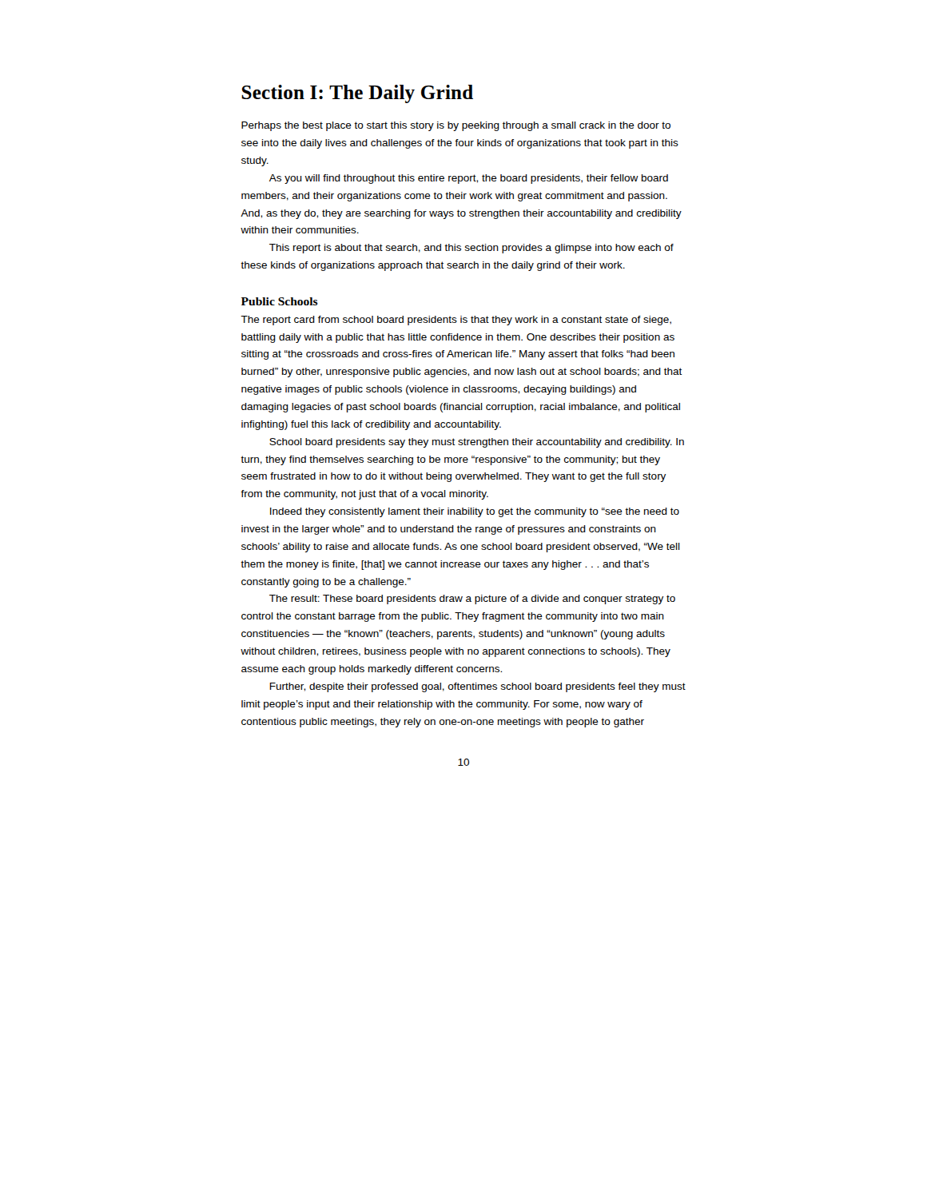Section I: The Daily Grind
Perhaps the best place to start this story is by peeking through a small crack in the door to see into the daily lives and challenges of the four kinds of organizations that took part in this study.
As you will find throughout this entire report, the board presidents, their fellow board members, and their organizations come to their work with great commitment and passion. And, as they do, they are searching for ways to strengthen their accountability and credibility within their communities.
This report is about that search, and this section provides a glimpse into how each of these kinds of organizations approach that search in the daily grind of their work.
Public Schools
The report card from school board presidents is that they work in a constant state of siege, battling daily with a public that has little confidence in them. One describes their position as sitting at “the crossroads and cross-fires of American life.” Many assert that folks “had been burned” by other, unresponsive public agencies, and now lash out at school boards; and that negative images of public schools (violence in classrooms, decaying buildings) and damaging legacies of past school boards (financial corruption, racial imbalance, and political infighting) fuel this lack of credibility and accountability.
School board presidents say they must strengthen their accountability and credibility. In turn, they find themselves searching to be more “responsive” to the community; but they seem frustrated in how to do it without being overwhelmed. They want to get the full story from the community, not just that of a vocal minority.
Indeed they consistently lament their inability to get the community to “see the need to invest in the larger whole” and to understand the range of pressures and constraints on schools’ ability to raise and allocate funds. As one school board president observed, “We tell them the money is finite, [that] we cannot increase our taxes any higher . . . and that’s constantly going to be a challenge.”
The result: These board presidents draw a picture of a divide and conquer strategy to control the constant barrage from the public. They fragment the community into two main constituencies — the “known” (teachers, parents, students) and “unknown” (young adults without children, retirees, business people with no apparent connections to schools). They assume each group holds markedly different concerns.
Further, despite their professed goal, oftentimes school board presidents feel they must limit people’s input and their relationship with the community. For some, now wary of contentious public meetings, they rely on one-on-one meetings with people to gather
10